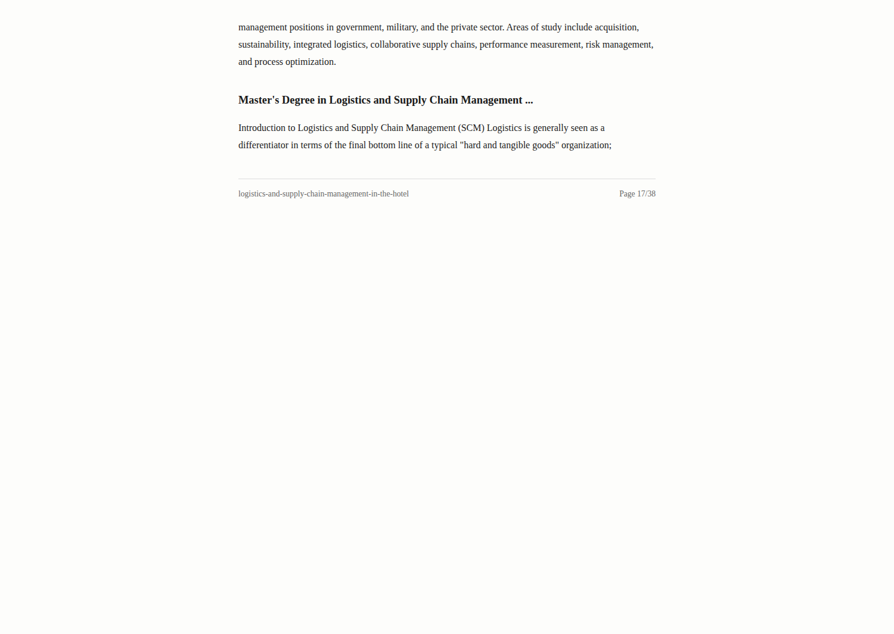management positions in government, military, and the private sector. Areas of study include acquisition, sustainability, integrated logistics, collaborative supply chains, performance measurement, risk management, and process optimization.
Master's Degree in Logistics and Supply Chain Management ...
Introduction to Logistics and Supply Chain Management (SCM) Logistics is generally seen as a differentiator in terms of the final bottom line of a typical "hard and tangible goods" organization;
logistics-and-supply-chain-management-in-the-hotel Page 17/38